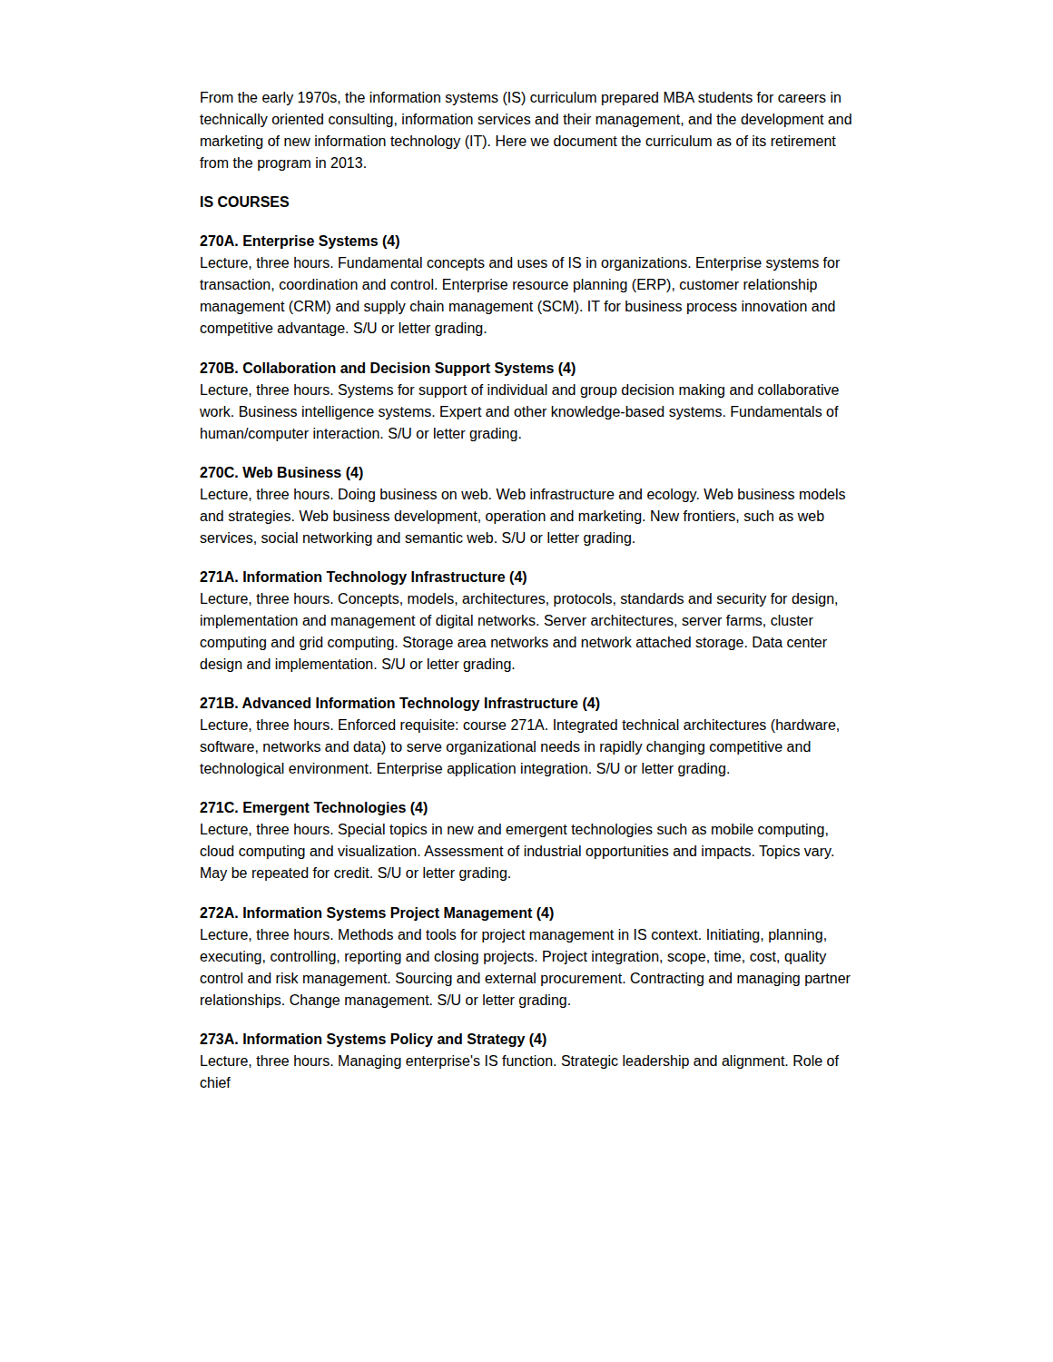From the early 1970s, the information systems (IS) curriculum prepared MBA students for careers in technically oriented consulting, information services and their management, and the development and marketing of new information technology (IT). Here we document the curriculum as of its retirement from the program in 2013.
IS COURSES
270A. Enterprise Systems (4)
Lecture, three hours. Fundamental concepts and uses of IS in organizations. Enterprise systems for transaction, coordination and control. Enterprise resource planning (ERP), customer relationship management (CRM) and supply chain management (SCM). IT for business process innovation and competitive advantage. S/U or letter grading.
270B. Collaboration and Decision Support Systems (4)
Lecture, three hours. Systems for support of individual and group decision making and collaborative work. Business intelligence systems. Expert and other knowledge-based systems. Fundamentals of human/computer interaction. S/U or letter grading.
270C. Web Business (4)
Lecture, three hours. Doing business on web. Web infrastructure and ecology. Web business models and strategies. Web business development, operation and marketing. New frontiers, such as web services, social networking and semantic web. S/U or letter grading.
271A. Information Technology Infrastructure (4)
Lecture, three hours. Concepts, models, architectures, protocols, standards and security for design, implementation and management of digital networks. Server architectures, server farms, cluster computing and grid computing. Storage area networks and network attached storage. Data center design and implementation. S/U or letter grading.
271B. Advanced Information Technology Infrastructure (4)
Lecture, three hours. Enforced requisite: course 271A. Integrated technical architectures (hardware, software, networks and data) to serve organizational needs in rapidly changing competitive and technological environment. Enterprise application integration. S/U or letter grading.
271C. Emergent Technologies (4)
Lecture, three hours. Special topics in new and emergent technologies such as mobile computing, cloud computing and visualization. Assessment of industrial opportunities and impacts. Topics vary. May be repeated for credit. S/U or letter grading.
272A. Information Systems Project Management (4)
Lecture, three hours. Methods and tools for project management in IS context. Initiating, planning, executing, controlling, reporting and closing projects. Project integration, scope, time, cost, quality control and risk management. Sourcing and external procurement. Contracting and managing partner relationships. Change management. S/U or letter grading.
273A. Information Systems Policy and Strategy (4)
Lecture, three hours. Managing enterprise's IS function. Strategic leadership and alignment. Role of chief